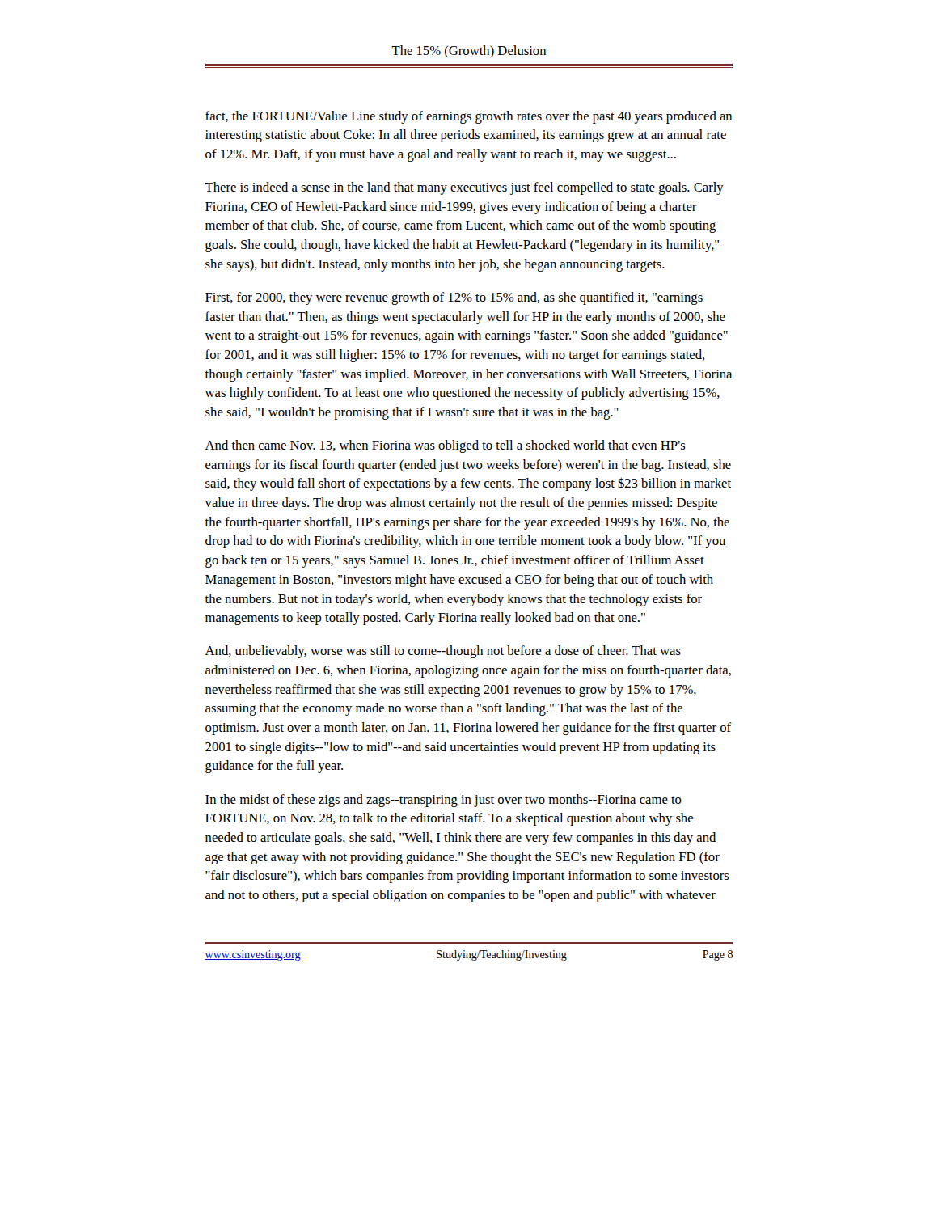The 15% (Growth) Delusion
fact, the FORTUNE/Value Line study of earnings growth rates over the past 40 years produced an interesting statistic about Coke: In all three periods examined, its earnings grew at an annual rate of 12%. Mr. Daft, if you must have a goal and really want to reach it, may we suggest...
There is indeed a sense in the land that many executives just feel compelled to state goals. Carly Fiorina, CEO of Hewlett-Packard since mid-1999, gives every indication of being a charter member of that club. She, of course, came from Lucent, which came out of the womb spouting goals. She could, though, have kicked the habit at Hewlett-Packard ("legendary in its humility," she says), but didn't. Instead, only months into her job, she began announcing targets.
First, for 2000, they were revenue growth of 12% to 15% and, as she quantified it, "earnings faster than that." Then, as things went spectacularly well for HP in the early months of 2000, she went to a straight-out 15% for revenues, again with earnings "faster." Soon she added "guidance" for 2001, and it was still higher: 15% to 17% for revenues, with no target for earnings stated, though certainly "faster" was implied. Moreover, in her conversations with Wall Streeters, Fiorina was highly confident. To at least one who questioned the necessity of publicly advertising 15%, she said, "I wouldn't be promising that if I wasn't sure that it was in the bag."
And then came Nov. 13, when Fiorina was obliged to tell a shocked world that even HP's earnings for its fiscal fourth quarter (ended just two weeks before) weren't in the bag. Instead, she said, they would fall short of expectations by a few cents. The company lost $23 billion in market value in three days. The drop was almost certainly not the result of the pennies missed: Despite the fourth-quarter shortfall, HP's earnings per share for the year exceeded 1999's by 16%. No, the drop had to do with Fiorina's credibility, which in one terrible moment took a body blow. "If you go back ten or 15 years," says Samuel B. Jones Jr., chief investment officer of Trillium Asset Management in Boston, "investors might have excused a CEO for being that out of touch with the numbers. But not in today's world, when everybody knows that the technology exists for managements to keep totally posted. Carly Fiorina really looked bad on that one."
And, unbelievably, worse was still to come--though not before a dose of cheer. That was administered on Dec. 6, when Fiorina, apologizing once again for the miss on fourth-quarter data, nevertheless reaffirmed that she was still expecting 2001 revenues to grow by 15% to 17%, assuming that the economy made no worse than a "soft landing." That was the last of the optimism. Just over a month later, on Jan. 11, Fiorina lowered her guidance for the first quarter of 2001 to single digits--"low to mid"--and said uncertainties would prevent HP from updating its guidance for the full year.
In the midst of these zigs and zags--transpiring in just over two months--Fiorina came to FORTUNE, on Nov. 28, to talk to the editorial staff. To a skeptical question about why she needed to articulate goals, she said, "Well, I think there are very few companies in this day and age that get away with not providing guidance." She thought the SEC's new Regulation FD (for "fair disclosure"), which bars companies from providing important information to some investors and not to others, put a special obligation on companies to be "open and public" with whatever
www.csinvesting.org Studying/Teaching/Investing Page 8